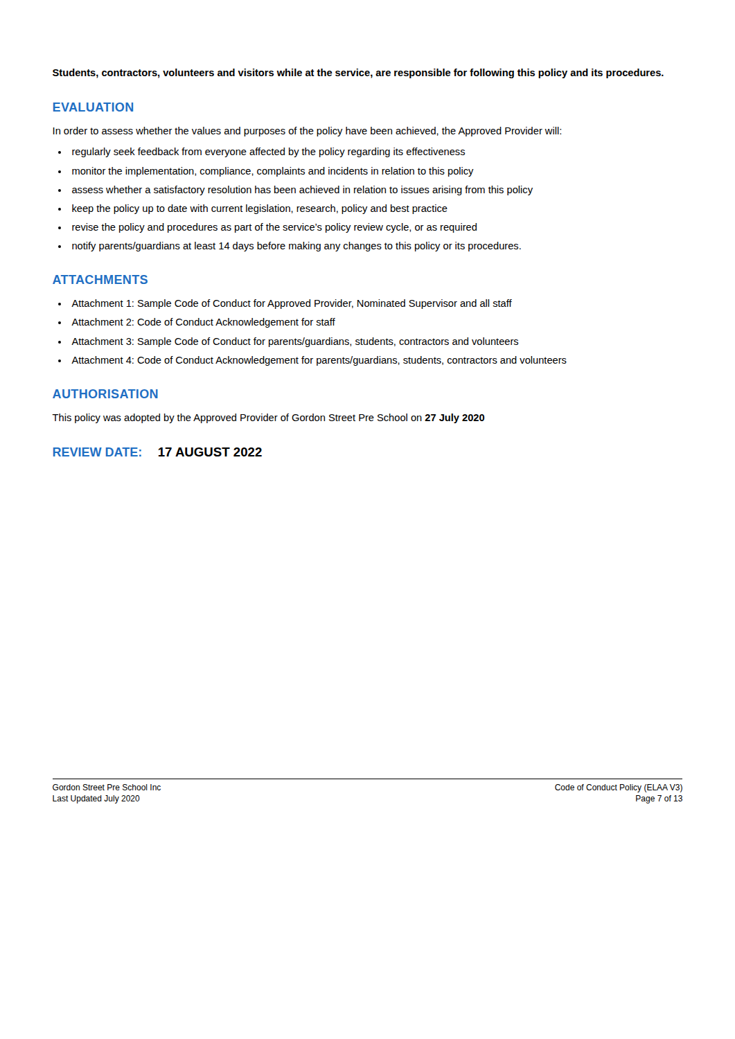Students, contractors, volunteers and visitors while at the service, are responsible for following this policy and its procedures.
EVALUATION
In order to assess whether the values and purposes of the policy have been achieved, the Approved Provider will:
regularly seek feedback from everyone affected by the policy regarding its effectiveness
monitor the implementation, compliance, complaints and incidents in relation to this policy
assess whether a satisfactory resolution has been achieved in relation to issues arising from this policy
keep the policy up to date with current legislation, research, policy and best practice
revise the policy and procedures as part of the service’s policy review cycle, or as required
notify parents/guardians at least 14 days before making any changes to this policy or its procedures.
ATTACHMENTS
Attachment 1: Sample Code of Conduct for Approved Provider, Nominated Supervisor and all staff
Attachment 2: Code of Conduct Acknowledgement for staff
Attachment 3: Sample Code of Conduct for parents/guardians, students, contractors and volunteers
Attachment 4: Code of Conduct Acknowledgement for parents/guardians, students, contractors and volunteers
AUTHORISATION
This policy was adopted by the Approved Provider of Gordon Street Pre School on 27 July 2020
REVIEW DATE:17 AUGUST 2022
Gordon Street Pre School Inc
Last Updated July 2020
Code of Conduct Policy (ELAA V3)
Page 7 of 13